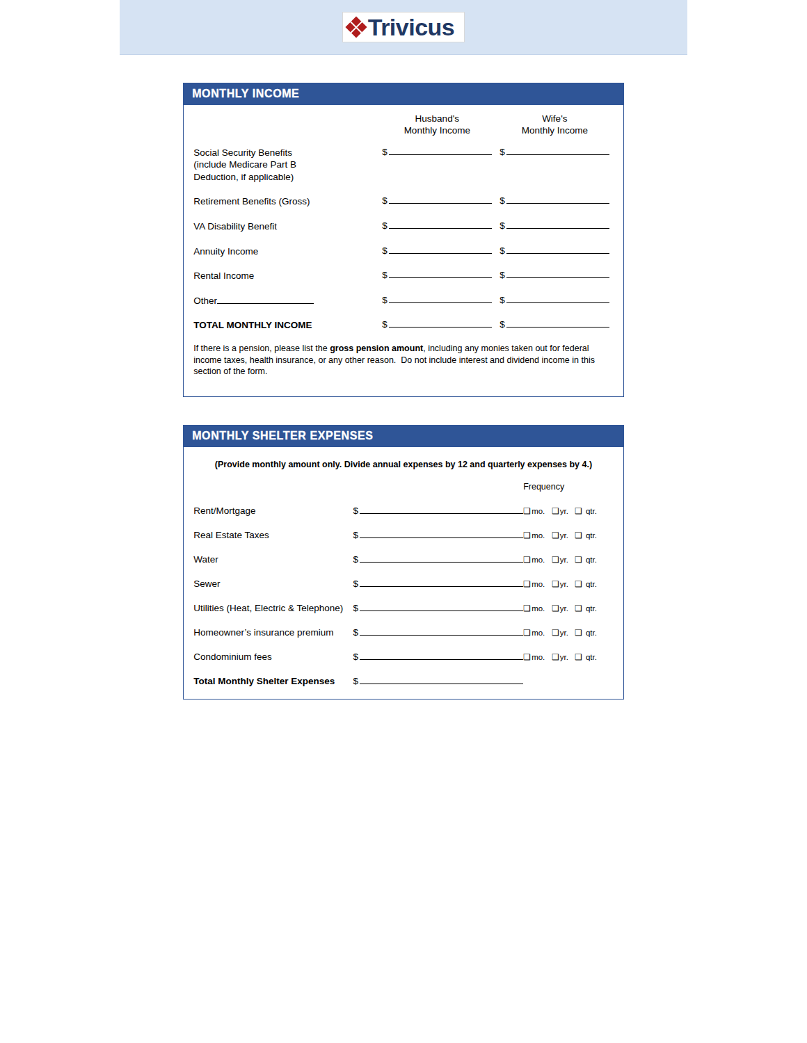Trivicus
Monthly Income
| | Husband's Monthly Income | Wife's Monthly Income |
| --- | --- | --- |
| Social Security Benefits (include Medicare Part B Deduction, if applicable) | $ | $ |
| Retirement Benefits (Gross) | $ | $ |
| VA Disability Benefit | $ | $ |
| Annuity Income | $ | $ |
| Rental Income | $ | $ |
| Other | $ | $ |
| TOTAL MONTHLY INCOME | $ | $ |
If there is a pension, please list the gross pension amount, including any monies taken out for federal income taxes, health insurance, or any other reason. Do not include interest and dividend income in this section of the form.
Monthly Shelter Expenses
(Provide monthly amount only. Divide annual expenses by 12 and quarterly expenses by 4.)
| | | Frequency |
| Rent/Mortgage | $ | ❑ mo. ❑ yr. ❑ qtr. |
| Real Estate Taxes | $ | ❑ mo. ❑ yr. ❑ qtr. |
| Water | $ | ❑ mo. ❑ yr. ❑ qtr. |
| Sewer | $ | ❑ mo. ❑ yr. ❑ qtr. |
| Utilities (Heat, Electric & Telephone) | $ | ❑ mo. ❑ yr. ❑ qtr. |
| Homeowner’s insurance premium | $ | ❑ mo. ❑ yr. ❑ qtr. |
| Condominium fees | $ | ❑ mo. ❑ yr. ❑ qtr. |
| Total Monthly Shelter Expenses | $ | |